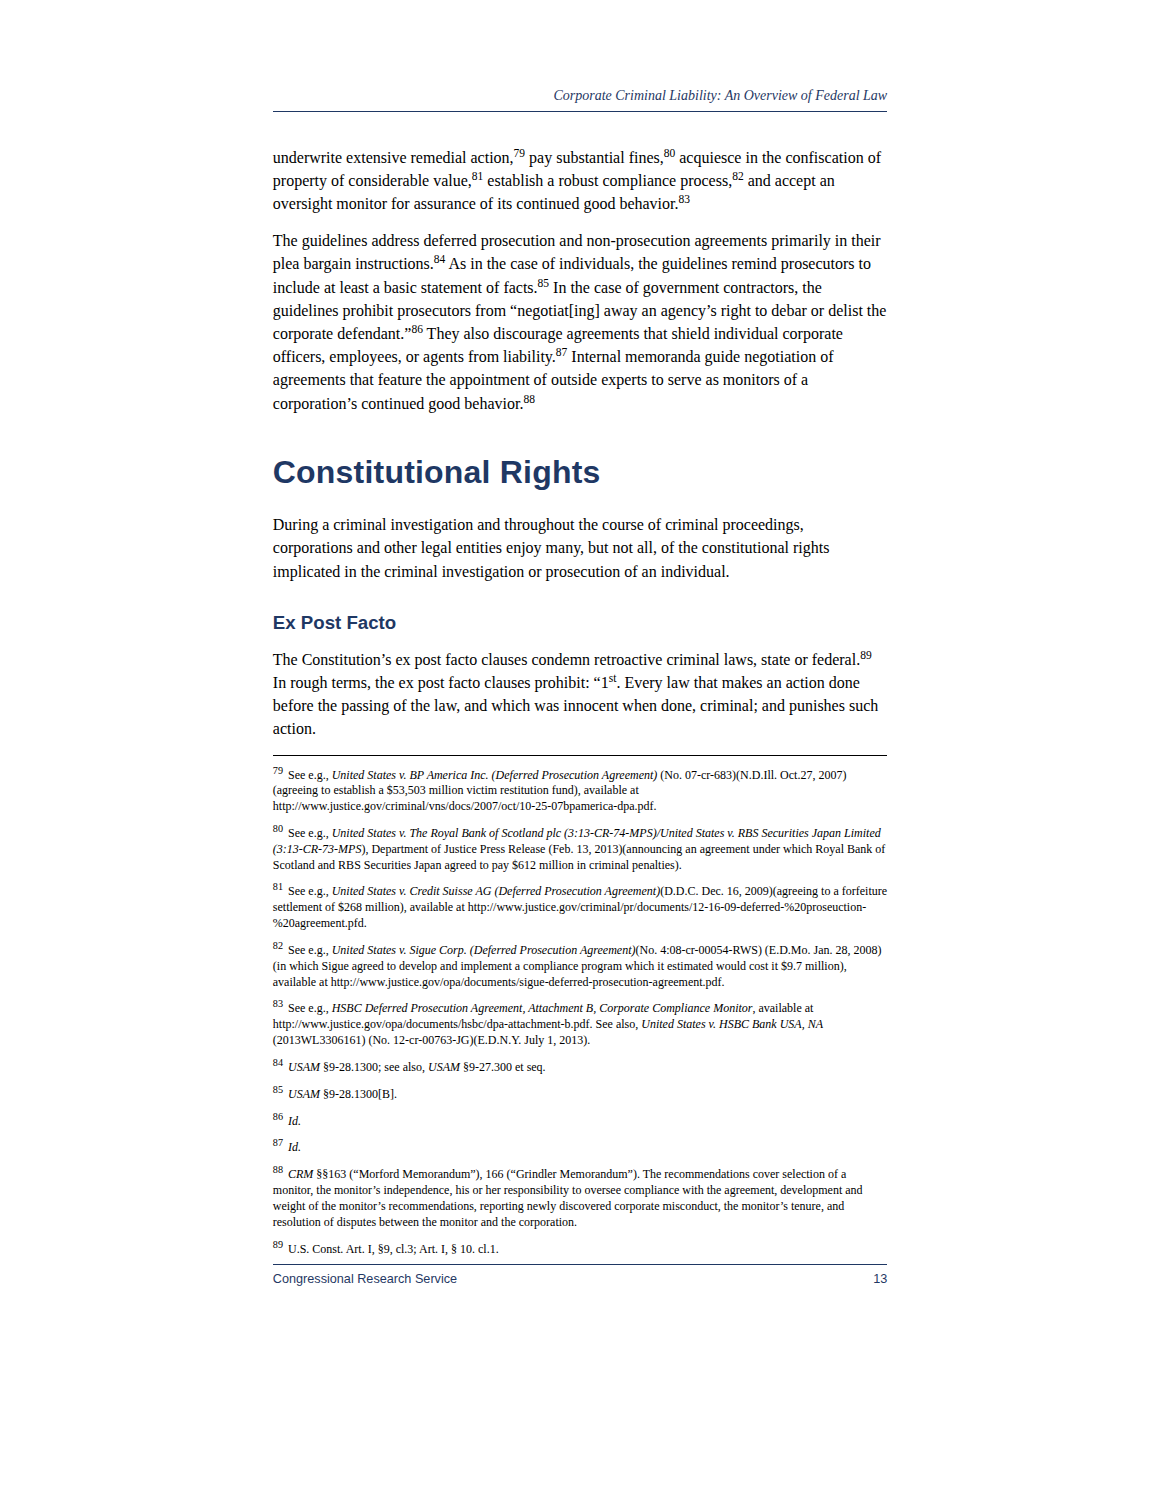Corporate Criminal Liability: An Overview of Federal Law
underwrite extensive remedial action,79 pay substantial fines,80 acquiesce in the confiscation of property of considerable value,81 establish a robust compliance process,82 and accept an oversight monitor for assurance of its continued good behavior.83
The guidelines address deferred prosecution and non-prosecution agreements primarily in their plea bargain instructions.84 As in the case of individuals, the guidelines remind prosecutors to include at least a basic statement of facts.85 In the case of government contractors, the guidelines prohibit prosecutors from “negotiat[ing] away an agency’s right to debar or delist the corporate defendant.”86 They also discourage agreements that shield individual corporate officers, employees, or agents from liability.87 Internal memoranda guide negotiation of agreements that feature the appointment of outside experts to serve as monitors of a corporation’s continued good behavior.88
Constitutional Rights
During a criminal investigation and throughout the course of criminal proceedings, corporations and other legal entities enjoy many, but not all, of the constitutional rights implicated in the criminal investigation or prosecution of an individual.
Ex Post Facto
The Constitution’s ex post facto clauses condemn retroactive criminal laws, state or federal.89 In rough terms, the ex post facto clauses prohibit: “1st. Every law that makes an action done before the passing of the law, and which was innocent when done, criminal; and punishes such action.
79 See e.g., United States v. BP America Inc. (Deferred Prosecution Agreement) (No. 07-cr-683)(N.D.Ill. Oct.27, 2007)(agreeing to establish a $53,503 million victim restitution fund), available at http://www.justice.gov/criminal/vns/docs/2007/oct/10-25-07bpamerica-dpa.pdf.
80 See e.g., United States v. The Royal Bank of Scotland plc (3:13-CR-74-MPS)/United States v. RBS Securities Japan Limited (3:13-CR-73-MPS), Department of Justice Press Release (Feb. 13, 2013)(announcing an agreement under which Royal Bank of Scotland and RBS Securities Japan agreed to pay $612 million in criminal penalties).
81 See e.g., United States v. Credit Suisse AG (Deferred Prosecution Agreement)(D.D.C. Dec. 16, 2009)(agreeing to a forfeiture settlement of $268 million), available at http://www.justice.gov/criminal/pr/documents/12-16-09-deferred-%20proseuction-%20agreement.pfd.
82 See e.g., United States v. Sigue Corp. (Deferred Prosecution Agreement)(No. 4:08-cr-00054-RWS) (E.D.Mo. Jan. 28, 2008) (in which Sigue agreed to develop and implement a compliance program which it estimated would cost it $9.7 million), available at http://www.justice.gov/opa/documents/sigue-deferred-prosecution-agreement.pdf.
83 See e.g., HSBC Deferred Prosecution Agreement, Attachment B, Corporate Compliance Monitor, available at http://www.justice.gov/opa/documents/hsbc/dpa-attachment-b.pdf. See also, United States v. HSBC Bank USA, NA (2013WL3306161) (No. 12-cr-00763-JG)(E.D.N.Y. July 1, 2013).
84 USAM §9-28.1300; see also, USAM §9-27.300 et seq.
85 USAM §9-28.1300[B].
86 Id.
87 Id.
88 CRM §§163 (“Morford Memorandum”), 166 (“Grindler Memorandum”). The recommendations cover selection of a monitor, the monitor’s independence, his or her responsibility to oversee compliance with the agreement, development and weight of the monitor’s recommendations, reporting newly discovered corporate misconduct, the monitor’s tenure, and resolution of disputes between the monitor and the corporation.
89 U.S. Const. Art. I, §9, cl.3; Art. I, § 10. cl.1.
Congressional Research Service 13